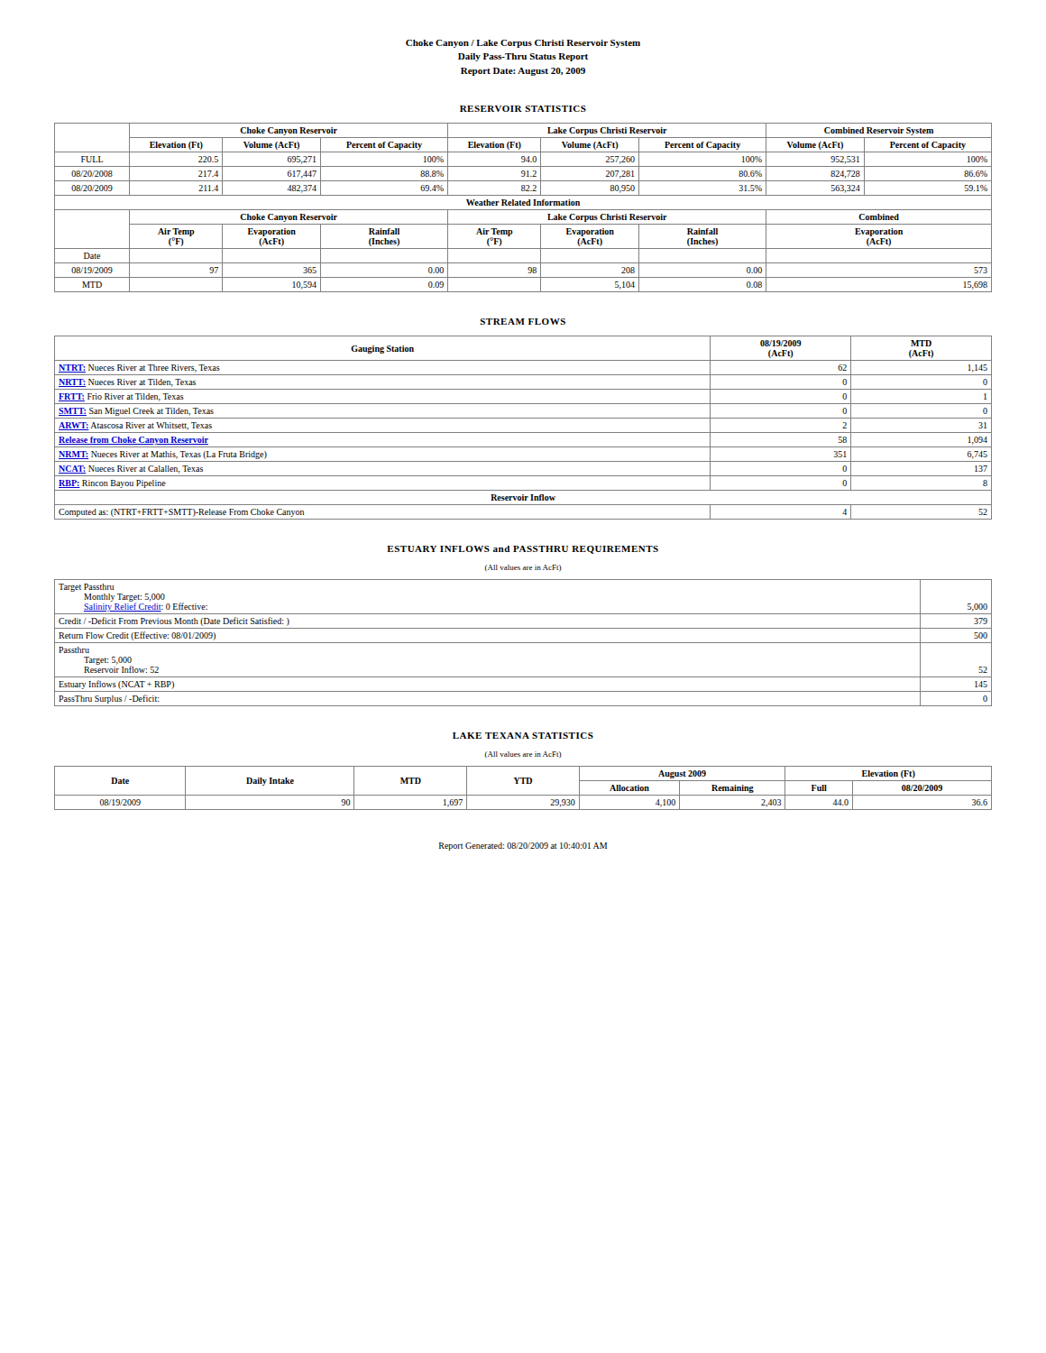Choke Canyon / Lake Corpus Christi Reservoir System
Daily Pass-Thru Status Report
Report Date: August 20, 2009
RESERVOIR STATISTICS
| | Choke Canyon Reservoir | Lake Corpus Christi Reservoir | Combined Reservoir System |
| --- | --- | --- | --- |
| Elevation (Ft) | Volume (AcFt) | Percent of Capacity | Elevation (Ft) | Volume (AcFt) | Percent of Capacity | Volume (AcFt) | Percent of Capacity |
| FULL | 220.5 | 695,271 | 100% | 94.0 | 257,260 | 100% | 952,531 | 100% |
| 08/20/2008 | 217.4 | 617,447 | 88.8% | 91.2 | 207,281 | 80.6% | 824,728 | 86.6% |
| 08/20/2009 | 211.4 | 482,374 | 69.4% | 82.2 | 80,950 | 31.5% | 563,324 | 59.1% |
| Weather Related Information |
| | Choke Canyon Reservoir | Lake Corpus Christi Reservoir | Combined |
| Air Temp (°F) | Evaporation (AcFt) | Rainfall (Inches) | Air Temp (°F) | Evaporation (AcFt) | Rainfall (Inches) | Evaporation (AcFt) |
| Date | | | | | | | |
| 08/19/2009 | 97 | 365 | 0.00 | 98 | 208 | 0.00 | 573 |
| MTD | | 10,594 | 0.09 | | 5,104 | 0.08 | 15,698 |
STREAM FLOWS
| Gauging Station | 08/19/2009 (AcFt) | MTD (AcFt) |
| --- | --- | --- |
| NTRT: Nueces River at Three Rivers, Texas | 62 | 1,145 |
| NRTT: Nueces River at Tilden, Texas | 0 | 0 |
| FRTT: Frio River at Tilden, Texas | 0 | 1 |
| SMTT: San Miguel Creek at Tilden, Texas | 0 | 0 |
| ARWT: Atascosa River at Whitsett, Texas | 2 | 31 |
| Release from Choke Canyon Reservoir | 58 | 1,094 |
| NRMT: Nueces River at Mathis, Texas (La Fruta Bridge) | 351 | 6,745 |
| NCAT: Nueces River at Calallen, Texas | 0 | 137 |
| RBP: Rincon Bayou Pipeline | 0 | 8 |
| Reservoir Inflow |
| Computed as: (NTRT+FRTT+SMTT)-Release From Choke Canyon | 4 | 52 |
ESTUARY INFLOWS and PASSTHRU REQUIREMENTS
(All values are in AcFt)
| Target Passthru Monthly Target: 5,000 Salinity Relief Credit : 0 Effective: | 5,000 |
| Credit / -Deficit From Previous Month (Date Deficit Satisfied: ) | 379 |
| Return Flow Credit (Effective: 08/01/2009) | 500 |
| Passthru Target: 5,000 Reservoir Inflow: 52 | 52 |
| Estuary Inflows (NCAT + RBP) | 145 |
| PassThru Surplus / -Deficit: | 0 |
LAKE TEXANA STATISTICS
(All values are in AcFt)
| Date | Daily Intake | MTD | YTD | August 2009 | Elevation (Ft) |
| --- | --- | --- | --- | --- | --- |
| Allocation | Remaining | Full | 08/20/2009 |
| 08/19/2009 | 90 | 1,697 | 29,930 | 4,100 | 2,403 | 44.0 | 36.6 |
Report Generated: 08/20/2009 at 10:40:01 AM